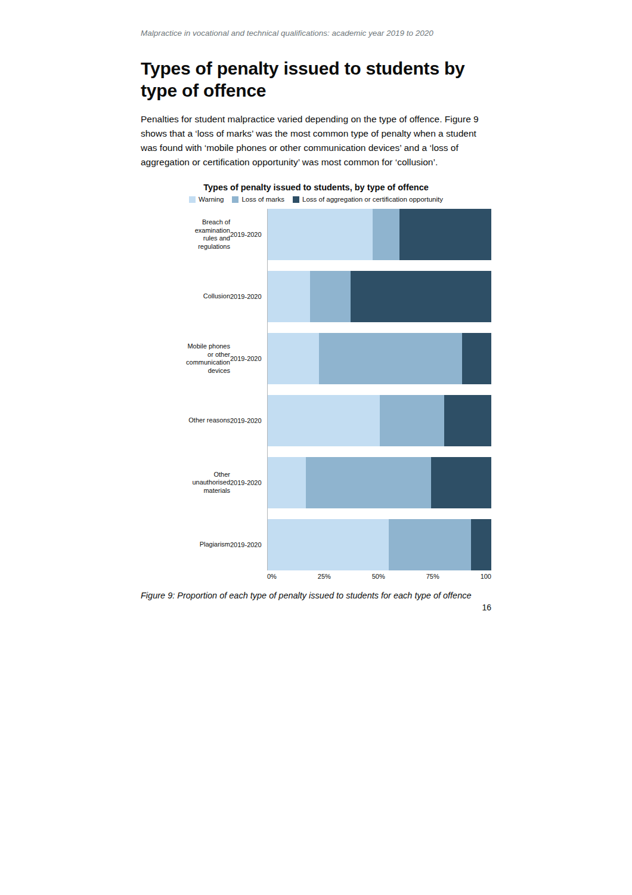Malpractice in vocational and technical qualifications: academic year 2019 to 2020
Types of penalty issued to students by type of offence
Penalties for student malpractice varied depending on the type of offence. Figure 9 shows that a ‘loss of marks’ was the most common type of penalty when a student was found with ‘mobile phones or other communication devices’ and a ‘loss of aggregation or certification opportunity’ was most common for ‘collusion’.
Types of penalty issued to students, by type of offence
Warning Loss of marks Loss of aggregation or certification opportunity
| Breach of examination rules and regulations | 2019-2020 | |
| Collusion | 2019-2020 | |
| Mobile phones or other communication devices | 2019-2020 | |
| Other reasons | 2019-2020 | |
| Other unauthorised materials | 2019-2020 | |
| Plagiarism | 2019-2020 | |
0% 25% 50% 75% 100
Figure 9: Proportion of each type of penalty issued to students for each type of offence
16